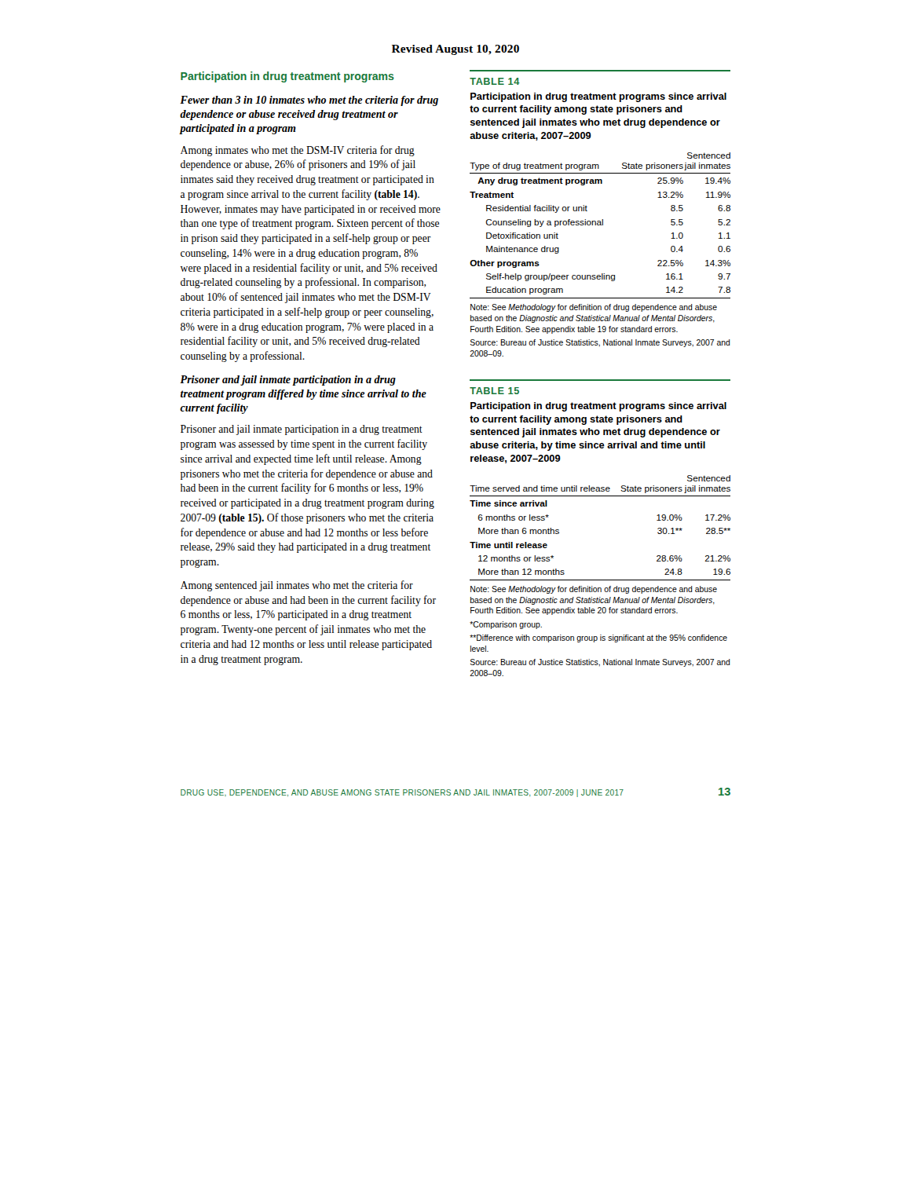Revised August 10, 2020
Participation in drug treatment programs
Fewer than 3 in 10 inmates who met the criteria for drug dependence or abuse received drug treatment or participated in a program
Among inmates who met the DSM-IV criteria for drug dependence or abuse, 26% of prisoners and 19% of jail inmates said they received drug treatment or participated in a program since arrival to the current facility (table 14). However, inmates may have participated in or received more than one type of treatment program. Sixteen percent of those in prison said they participated in a self-help group or peer counseling, 14% were in a drug education program, 8% were placed in a residential facility or unit, and 5% received drug-related counseling by a professional. In comparison, about 10% of sentenced jail inmates who met the DSM-IV criteria participated in a self-help group or peer counseling, 8% were in a drug education program, 7% were placed in a residential facility or unit, and 5% received drug-related counseling by a professional.
Prisoner and jail inmate participation in a drug treatment program differed by time since arrival to the current facility
Prisoner and jail inmate participation in a drug treatment program was assessed by time spent in the current facility since arrival and expected time left until release. Among prisoners who met the criteria for dependence or abuse and had been in the current facility for 6 months or less, 19% received or participated in a drug treatment program during 2007-09 (table 15). Of those prisoners who met the criteria for dependence or abuse and had 12 months or less before release, 29% said they had participated in a drug treatment program.
Among sentenced jail inmates who met the criteria for dependence or abuse and had been in the current facility for 6 months or less, 17% participated in a drug treatment program. Twenty-one percent of jail inmates who met the criteria and had 12 months or less until release participated in a drug treatment program.
TABLE 14
Participation in drug treatment programs since arrival to current facility among state prisoners and sentenced jail inmates who met drug dependence or abuse criteria, 2007–2009
| Type of drug treatment program | State prisoners | Sentenced jail inmates |
| --- | --- | --- |
| Any drug treatment program | 25.9% | 19.4% |
| Treatment | 13.2% | 11.9% |
| Residential facility or unit | 8.5 | 6.8 |
| Counseling by a professional | 5.5 | 5.2 |
| Detoxification unit | 1.0 | 1.1 |
| Maintenance drug | 0.4 | 0.6 |
| Other programs | 22.5% | 14.3% |
| Self-help group/peer counseling | 16.1 | 9.7 |
| Education program | 14.2 | 7.8 |
Note: See Methodology for definition of drug dependence and abuse based on the Diagnostic and Statistical Manual of Mental Disorders, Fourth Edition. See appendix table 19 for standard errors.
Source: Bureau of Justice Statistics, National Inmate Surveys, 2007 and 2008–09.
TABLE 15
Participation in drug treatment programs since arrival to current facility among state prisoners and sentenced jail inmates who met drug dependence or abuse criteria, by time since arrival and time until release, 2007–2009
| Time served and time until release | State prisoners | Sentenced jail inmates |
| --- | --- | --- |
| Time since arrival | | |
| 6 months or less* | 19.0% | 17.2% |
| More than 6 months | 30.1** | 28.5** |
| Time until release | | |
| 12 months or less* | 28.6% | 21.2% |
| More than 12 months | 24.8 | 19.6 |
Note: See Methodology for definition of drug dependence and abuse based on the Diagnostic and Statistical Manual of Mental Disorders, Fourth Edition. See appendix table 20 for standard errors.
*Comparison group.
**Difference with comparison group is significant at the 95% confidence level.
Source: Bureau of Justice Statistics, National Inmate Surveys, 2007 and 2008–09.
DRUG USE, DEPENDENCE, AND ABUSE AMONG STATE PRISONERS AND JAIL INMATES, 2007-2009 | JUNE 2017
13